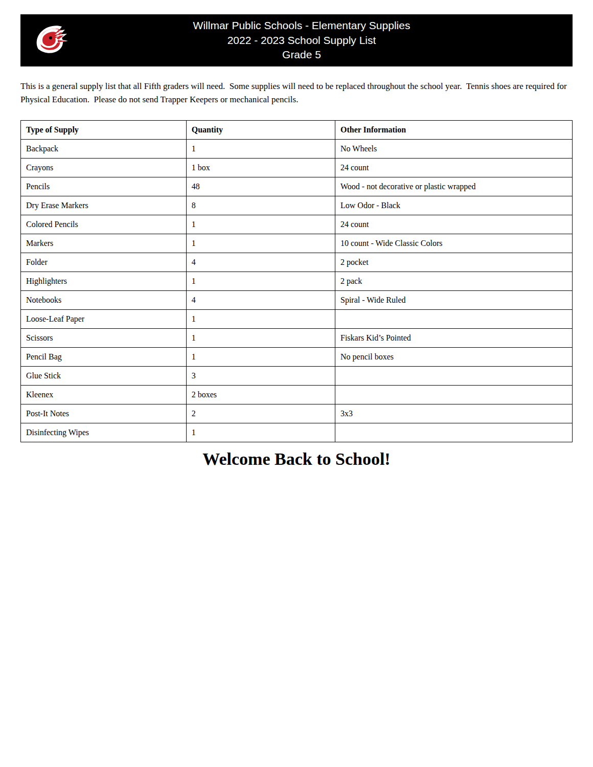Willmar Public Schools - Elementary Supplies
2022 - 2023 School Supply List
Grade 5
This is a general supply list that all Fifth graders will need. Some supplies will need to be replaced throughout the school year. Tennis shoes are required for Physical Education. Please do not send Trapper Keepers or mechanical pencils.
| Type of Supply | Quantity | Other Information |
| --- | --- | --- |
| Backpack | 1 | No Wheels |
| Crayons | 1 box | 24 count |
| Pencils | 48 | Wood - not decorative or plastic wrapped |
| Dry Erase Markers | 8 | Low Odor - Black |
| Colored Pencils | 1 | 24 count |
| Markers | 1 | 10 count - Wide Classic Colors |
| Folder | 4 | 2 pocket |
| Highlighters | 1 | 2 pack |
| Notebooks | 4 | Spiral - Wide Ruled |
| Loose-Leaf Paper | 1 | |
| Scissors | 1 | Fiskars Kid’s Pointed |
| Pencil Bag | 1 | No pencil boxes |
| Glue Stick | 3 | |
| Kleenex | 2 boxes | |
| Post-It Notes | 2 | 3x3 |
| Disinfecting Wipes | 1 | |
Welcome Back to School!